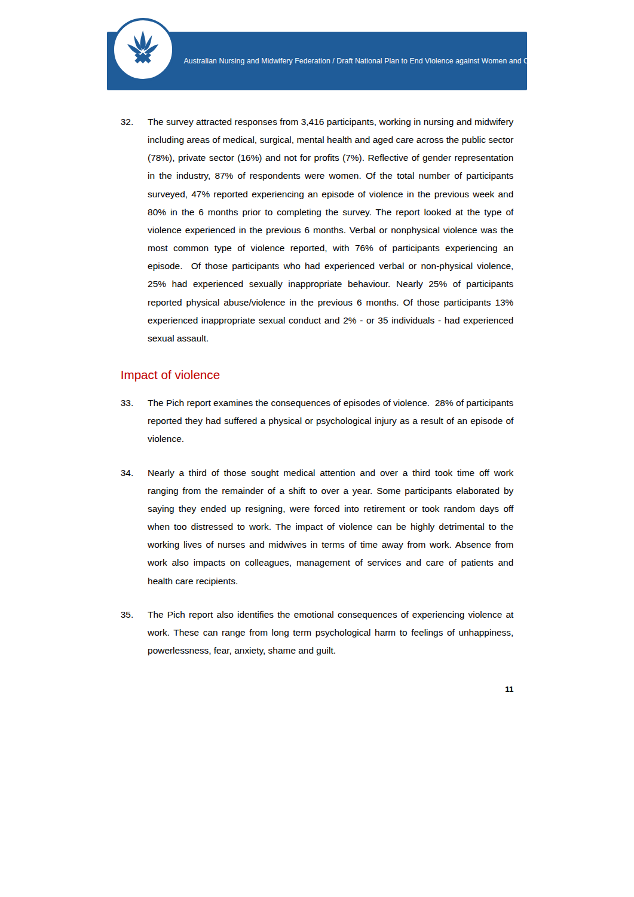Australian Nursing and Midwifery Federation / Draft National Plan to End Violence against Women and Children 2022-2032
32. The survey attracted responses from 3,416 participants, working in nursing and midwifery including areas of medical, surgical, mental health and aged care across the public sector (78%), private sector (16%) and not for profits (7%). Reflective of gender representation in the industry, 87% of respondents were women. Of the total number of participants surveyed, 47% reported experiencing an episode of violence in the previous week and 80% in the 6 months prior to completing the survey. The report looked at the type of violence experienced in the previous 6 months. Verbal or nonphysical violence was the most common type of violence reported, with 76% of participants experiencing an episode. Of those participants who had experienced verbal or non-physical violence, 25% had experienced sexually inappropriate behaviour. Nearly 25% of participants reported physical abuse/violence in the previous 6 months. Of those participants 13% experienced inappropriate sexual conduct and 2% - or 35 individuals - had experienced sexual assault.
Impact of violence
33. The Pich report examines the consequences of episodes of violence. 28% of participants reported they had suffered a physical or psychological injury as a result of an episode of violence.
34. Nearly a third of those sought medical attention and over a third took time off work ranging from the remainder of a shift to over a year. Some participants elaborated by saying they ended up resigning, were forced into retirement or took random days off when too distressed to work. The impact of violence can be highly detrimental to the working lives of nurses and midwives in terms of time away from work. Absence from work also impacts on colleagues, management of services and care of patients and health care recipients.
35. The Pich report also identifies the emotional consequences of experiencing violence at work. These can range from long term psychological harm to feelings of unhappiness, powerlessness, fear, anxiety, shame and guilt.
11